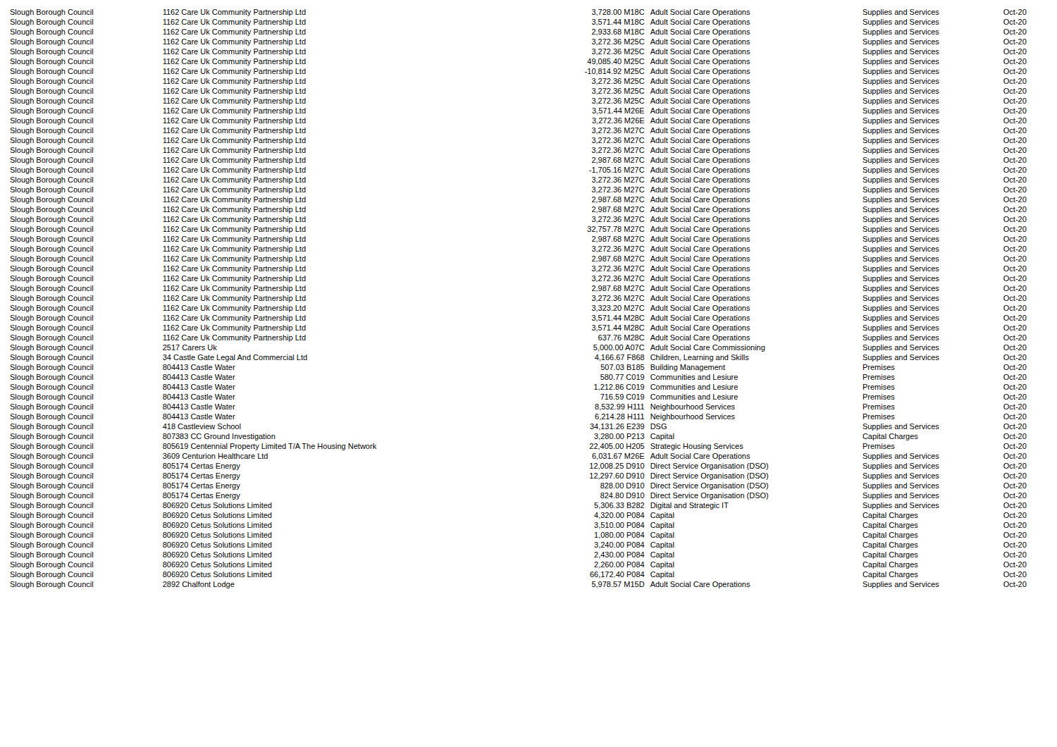| Slough Borough Council | 1162 Care Uk Community Partnership Ltd | 3,728.00 M18C | Adult Social Care Operations | Supplies and Services | Oct-20 |
| Slough Borough Council | 1162 Care Uk Community Partnership Ltd | 3,571.44 M18C | Adult Social Care Operations | Supplies and Services | Oct-20 |
| Slough Borough Council | 1162 Care Uk Community Partnership Ltd | 2,933.68 M18C | Adult Social Care Operations | Supplies and Services | Oct-20 |
| Slough Borough Council | 1162 Care Uk Community Partnership Ltd | 3,272.36 M25C | Adult Social Care Operations | Supplies and Services | Oct-20 |
| Slough Borough Council | 1162 Care Uk Community Partnership Ltd | 3,272.36 M25C | Adult Social Care Operations | Supplies and Services | Oct-20 |
| Slough Borough Council | 1162 Care Uk Community Partnership Ltd | 49,085.40 M25C | Adult Social Care Operations | Supplies and Services | Oct-20 |
| Slough Borough Council | 1162 Care Uk Community Partnership Ltd | -10,814.92 M25C | Adult Social Care Operations | Supplies and Services | Oct-20 |
| Slough Borough Council | 1162 Care Uk Community Partnership Ltd | 3,272.36 M25C | Adult Social Care Operations | Supplies and Services | Oct-20 |
| Slough Borough Council | 1162 Care Uk Community Partnership Ltd | 3,272.36 M25C | Adult Social Care Operations | Supplies and Services | Oct-20 |
| Slough Borough Council | 1162 Care Uk Community Partnership Ltd | 3,272.36 M25C | Adult Social Care Operations | Supplies and Services | Oct-20 |
| Slough Borough Council | 1162 Care Uk Community Partnership Ltd | 3,571.44 M26E | Adult Social Care Operations | Supplies and Services | Oct-20 |
| Slough Borough Council | 1162 Care Uk Community Partnership Ltd | 3,272.36 M26E | Adult Social Care Operations | Supplies and Services | Oct-20 |
| Slough Borough Council | 1162 Care Uk Community Partnership Ltd | 3,272.36 M27C | Adult Social Care Operations | Supplies and Services | Oct-20 |
| Slough Borough Council | 1162 Care Uk Community Partnership Ltd | 3,272.36 M27C | Adult Social Care Operations | Supplies and Services | Oct-20 |
| Slough Borough Council | 1162 Care Uk Community Partnership Ltd | 3,272.36 M27C | Adult Social Care Operations | Supplies and Services | Oct-20 |
| Slough Borough Council | 1162 Care Uk Community Partnership Ltd | 2,987.68 M27C | Adult Social Care Operations | Supplies and Services | Oct-20 |
| Slough Borough Council | 1162 Care Uk Community Partnership Ltd | -1,705.16 M27C | Adult Social Care Operations | Supplies and Services | Oct-20 |
| Slough Borough Council | 1162 Care Uk Community Partnership Ltd | 3,272.36 M27C | Adult Social Care Operations | Supplies and Services | Oct-20 |
| Slough Borough Council | 1162 Care Uk Community Partnership Ltd | 3,272.36 M27C | Adult Social Care Operations | Supplies and Services | Oct-20 |
| Slough Borough Council | 1162 Care Uk Community Partnership Ltd | 2,987.68 M27C | Adult Social Care Operations | Supplies and Services | Oct-20 |
| Slough Borough Council | 1162 Care Uk Community Partnership Ltd | 2,987.68 M27C | Adult Social Care Operations | Supplies and Services | Oct-20 |
| Slough Borough Council | 1162 Care Uk Community Partnership Ltd | 3,272.36 M27C | Adult Social Care Operations | Supplies and Services | Oct-20 |
| Slough Borough Council | 1162 Care Uk Community Partnership Ltd | 32,757.78 M27C | Adult Social Care Operations | Supplies and Services | Oct-20 |
| Slough Borough Council | 1162 Care Uk Community Partnership Ltd | 2,987.68 M27C | Adult Social Care Operations | Supplies and Services | Oct-20 |
| Slough Borough Council | 1162 Care Uk Community Partnership Ltd | 3,272.36 M27C | Adult Social Care Operations | Supplies and Services | Oct-20 |
| Slough Borough Council | 1162 Care Uk Community Partnership Ltd | 2,987.68 M27C | Adult Social Care Operations | Supplies and Services | Oct-20 |
| Slough Borough Council | 1162 Care Uk Community Partnership Ltd | 3,272.36 M27C | Adult Social Care Operations | Supplies and Services | Oct-20 |
| Slough Borough Council | 1162 Care Uk Community Partnership Ltd | 3,272.36 M27C | Adult Social Care Operations | Supplies and Services | Oct-20 |
| Slough Borough Council | 1162 Care Uk Community Partnership Ltd | 2,987.68 M27C | Adult Social Care Operations | Supplies and Services | Oct-20 |
| Slough Borough Council | 1162 Care Uk Community Partnership Ltd | 3,272.36 M27C | Adult Social Care Operations | Supplies and Services | Oct-20 |
| Slough Borough Council | 1162 Care Uk Community Partnership Ltd | 3,323.20 M27C | Adult Social Care Operations | Supplies and Services | Oct-20 |
| Slough Borough Council | 1162 Care Uk Community Partnership Ltd | 3,571.44 M28C | Adult Social Care Operations | Supplies and Services | Oct-20 |
| Slough Borough Council | 1162 Care Uk Community Partnership Ltd | 3,571.44 M28C | Adult Social Care Operations | Supplies and Services | Oct-20 |
| Slough Borough Council | 1162 Care Uk Community Partnership Ltd | 637.76 M28C | Adult Social Care Operations | Supplies and Services | Oct-20 |
| Slough Borough Council | 2517 Carers Uk | 5,000.00 A07C | Adult Social Care Commissioning | Supplies and Services | Oct-20 |
| Slough Borough Council | 34 Castle Gate Legal And Commercial Ltd | 4,166.67 F868 | Children, Learning and Skills | Supplies and Services | Oct-20 |
| Slough Borough Council | 804413 Castle Water | 507.03 B185 | Building Management | Premises | Oct-20 |
| Slough Borough Council | 804413 Castle Water | 580.77 C019 | Communities and Lesiure | Premises | Oct-20 |
| Slough Borough Council | 804413 Castle Water | 1,212.86 C019 | Communities and Lesiure | Premises | Oct-20 |
| Slough Borough Council | 804413 Castle Water | 716.59 C019 | Communities and Lesiure | Premises | Oct-20 |
| Slough Borough Council | 804413 Castle Water | 8,532.99 H111 | Neighbourhood Services | Premises | Oct-20 |
| Slough Borough Council | 804413 Castle Water | 6,214.28 H111 | Neighbourhood Services | Premises | Oct-20 |
| Slough Borough Council | 418 Castleview School | 34,131.26 E239 | DSG | Supplies and Services | Oct-20 |
| Slough Borough Council | 807383 CC Ground Investigation | 3,280.00 P213 | Capital | Capital Charges | Oct-20 |
| Slough Borough Council | 805619 Centennial Property Limited T/A The Housing Network | 22,405.00 H205 | Strategic Housing Services | Premises | Oct-20 |
| Slough Borough Council | 3609 Centurion Healthcare Ltd | 6,031.67 M26E | Adult Social Care Operations | Supplies and Services | Oct-20 |
| Slough Borough Council | 805174 Certas Energy | 12,008.25 D910 | Direct Service Organisation (DSO) | Supplies and Services | Oct-20 |
| Slough Borough Council | 805174 Certas Energy | 12,297.60 D910 | Direct Service Organisation (DSO) | Supplies and Services | Oct-20 |
| Slough Borough Council | 805174 Certas Energy | 828.00 D910 | Direct Service Organisation (DSO) | Supplies and Services | Oct-20 |
| Slough Borough Council | 805174 Certas Energy | 824.80 D910 | Direct Service Organisation (DSO) | Supplies and Services | Oct-20 |
| Slough Borough Council | 806920 Cetus Solutions Limited | 5,306.33 B282 | Digital and Strategic IT | Supplies and Services | Oct-20 |
| Slough Borough Council | 806920 Cetus Solutions Limited | 4,320.00 P084 | Capital | Capital Charges | Oct-20 |
| Slough Borough Council | 806920 Cetus Solutions Limited | 3,510.00 P084 | Capital | Capital Charges | Oct-20 |
| Slough Borough Council | 806920 Cetus Solutions Limited | 1,080.00 P084 | Capital | Capital Charges | Oct-20 |
| Slough Borough Council | 806920 Cetus Solutions Limited | 3,240.00 P084 | Capital | Capital Charges | Oct-20 |
| Slough Borough Council | 806920 Cetus Solutions Limited | 2,430.00 P084 | Capital | Capital Charges | Oct-20 |
| Slough Borough Council | 806920 Cetus Solutions Limited | 2,260.00 P084 | Capital | Capital Charges | Oct-20 |
| Slough Borough Council | 806920 Cetus Solutions Limited | 66,172.40 P084 | Capital | Capital Charges | Oct-20 |
| Slough Borough Council | 2892 Chalfont Lodge | 5,978.57 M15D | Adult Social Care Operations | Supplies and Services | Oct-20 |